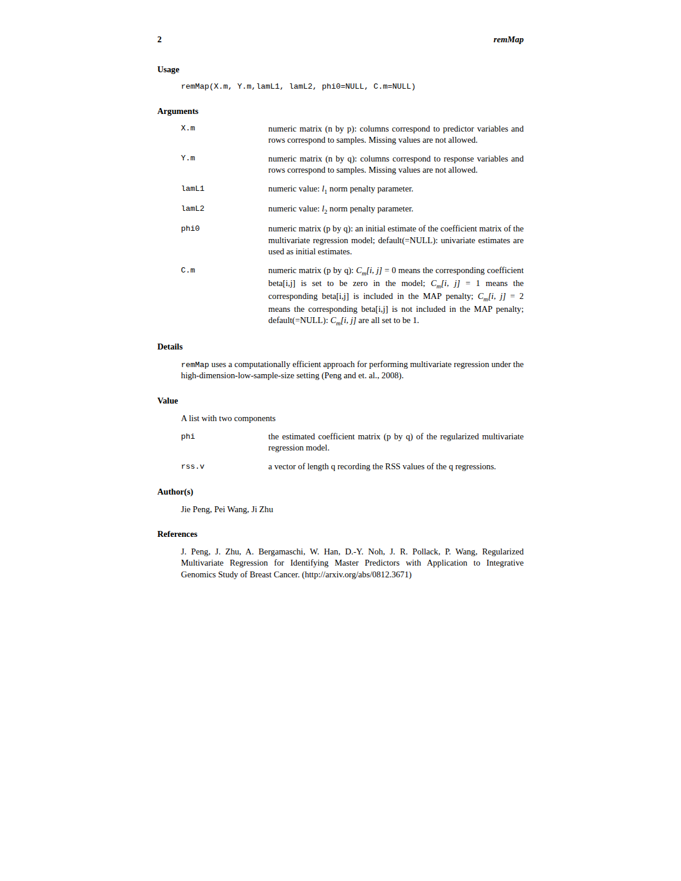2 remMap
Usage
remMap(X.m, Y.m,lamL1, lamL2, phi0=NULL, C.m=NULL)
Arguments
X.m
numeric matrix (n by p): columns correspond to predictor variables and rows correspond to samples. Missing values are not allowed.
Y.m
numeric matrix (n by q): columns correspond to response variables and rows correspond to samples. Missing values are not allowed.
lamL1
numeric value: l1 norm penalty parameter.
lamL2
numeric value: l2 norm penalty parameter.
phi0
numeric matrix (p by q): an initial estimate of the coefficient matrix of the multivariate regression model; default(=NULL): univariate estimates are used as initial estimates.
C.m
numeric matrix (p by q): Cm[i, j] = 0 means the corresponding coefficient beta[i,j] is set to be zero in the model; Cm[i, j] = 1 means the corresponding beta[i,j] is included in the MAP penalty; Cm[i, j] = 2 means the corresponding beta[i,j] is not included in the MAP penalty; default(=NULL): Cm[i, j] are all set to be 1.
Details
remMap uses a computationally efficient approach for performing multivariate regression under the high-dimension-low-sample-size setting (Peng and et. al., 2008).
Value
A list with two components
phi
the estimated coefficient matrix (p by q) of the regularized multivariate regression model.
rss.v
a vector of length q recording the RSS values of the q regressions.
Author(s)
Jie Peng, Pei Wang, Ji Zhu
References
J. Peng, J. Zhu, A. Bergamaschi, W. Han, D.-Y. Noh, J. R. Pollack, P. Wang, Regularized Multivariate Regression for Identifying Master Predictors with Application to Integrative Genomics Study of Breast Cancer. (http://arxiv.org/abs/0812.3671)